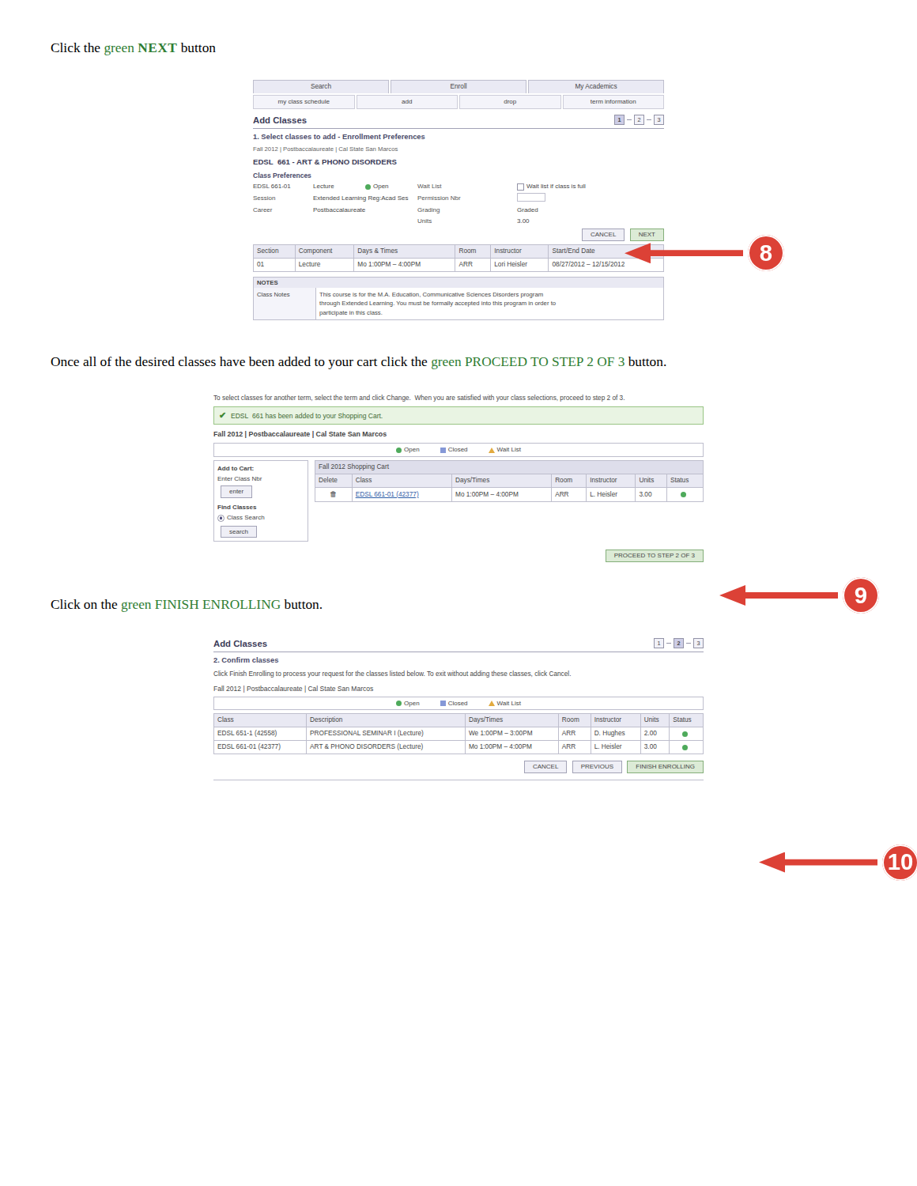Click the green NEXT button
Search
Enroll
My Academics
my class schedule
add
drop
term information
Add Classes
1 2 3
1. Select classes to add - Enrollment Preferences
Fall 2012 | Postbaccalaureate | Cal State San Marcos
EDSL 661 - ART & PHONO DISORDERS
Class Preferences
EDSL 661-01
Lecture
Open
Wait List
Wait list if class is full
Session
Extended Learning Reg:Acad Ses
Permission Nbr
Career
Postbaccalaureate
Grading
Graded
Units
3.00
CANCEL NEXT
| Section | Component | Days & Times | Room | Instructor | Start/End Date |
| --- | --- | --- | --- | --- | --- |
| 01 | Lecture | Mo 1:00PM – 4:00PM | ARR | Lori Heisler | 08/27/2012 – 12/15/2012 |
NOTES
Class Notes
This course is for the M.A. Education, Communicative Sciences Disorders program through Extended Learning. You must be formally accepted into this program in order to participate in this class.
8
Once all of the desired classes have been added to your cart click the green PROCEED TO STEP 2 OF 3 button.
To select classes for another term, select the term and click Change. When you are satisfied with your class selections, proceed to step 2 of 3.
✔ EDSL 661 has been added to your Shopping Cart.
Fall 2012 | Postbaccalaureate | Cal State San Marcos
Open Closed Wait List
Add to Cart: Enter Class Nbr enter
Find Classes
Class Search
search
| Fall 2012 Shopping Cart |
| --- |
| Delete | Class | Days/Times | Room | Instructor | Units | Status |
| 🗑 | EDSL 661-01 (42377) | Mo 1:00PM – 4:00PM | ARR | L. Heisler | 3.00 | |
PROCEED TO STEP 2 OF 3
9
Click on the green FINISH ENROLLING button.
Add Classes
1 2 3
2. Confirm classes
Click Finish Enrolling to process your request for the classes listed below. To exit without adding these classes, click Cancel.
Fall 2012 | Postbaccalaureate | Cal State San Marcos
Open Closed Wait List
| Class | Description | Days/Times | Room | Instructor | Units | Status |
| --- | --- | --- | --- | --- | --- | --- |
| EDSL 651-1 (42558) | PROFESSIONAL SEMINAR I (Lecture) | We 1:00PM – 3:00PM | ARR | D. Hughes | 2.00 | |
| EDSL 661-01 (42377) | ART & PHONO DISORDERS (Lecture) | Mo 1:00PM – 4:00PM | ARR | L. Heisler | 3.00 | |
CANCEL PREVIOUS FINISH ENROLLING
10